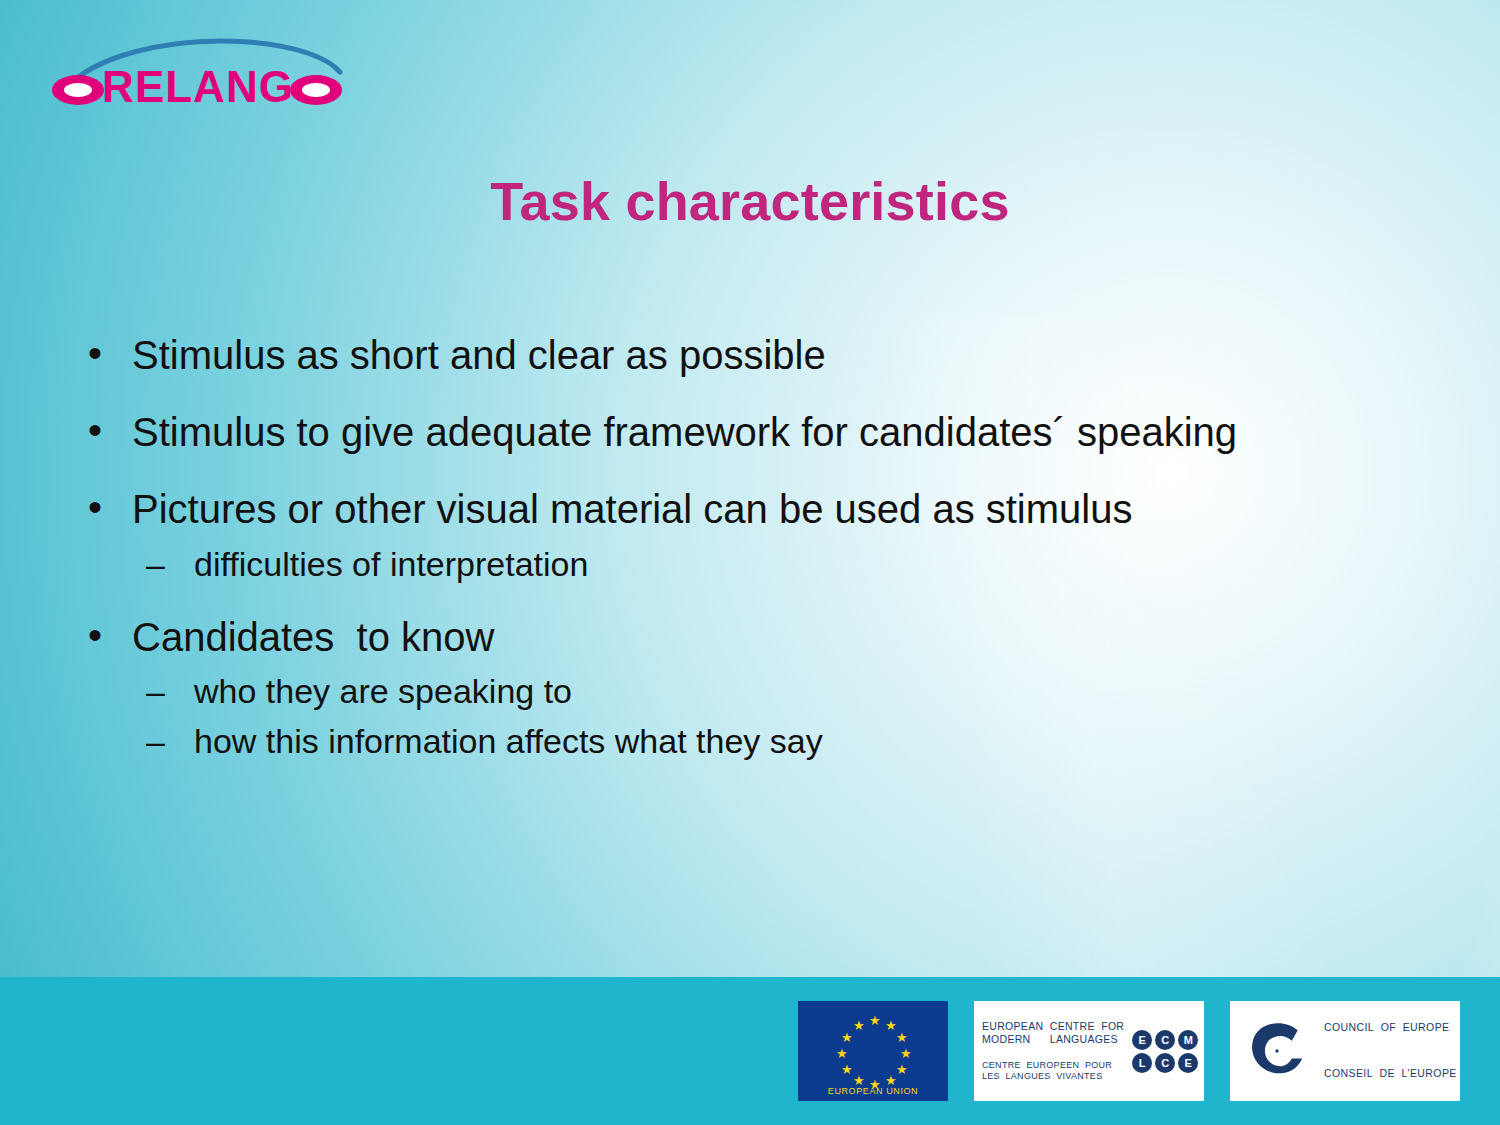RELANG
Task characteristics
Stimulus as short and clear as possible
Stimulus to give adequate framework for candidates´ speaking
Pictures or other visual material can be used as stimulus
difficulties of interpretation
Candidates to know
who they are speaking to
how this information affects what they say
★ ★ ★ ★ ★ ★ ★ ★ ★ ★ ★ ★
EUROPEAN UNION
EUROPEAN CENTRE FOR
MODERN LANGUAGES
CENTRE EUROPEEN POUR
LES LANGUES VIVANTES
E
C
M
L
C
E
COUNCIL OF EUROPE
CONSEIL DE L’EUROPE